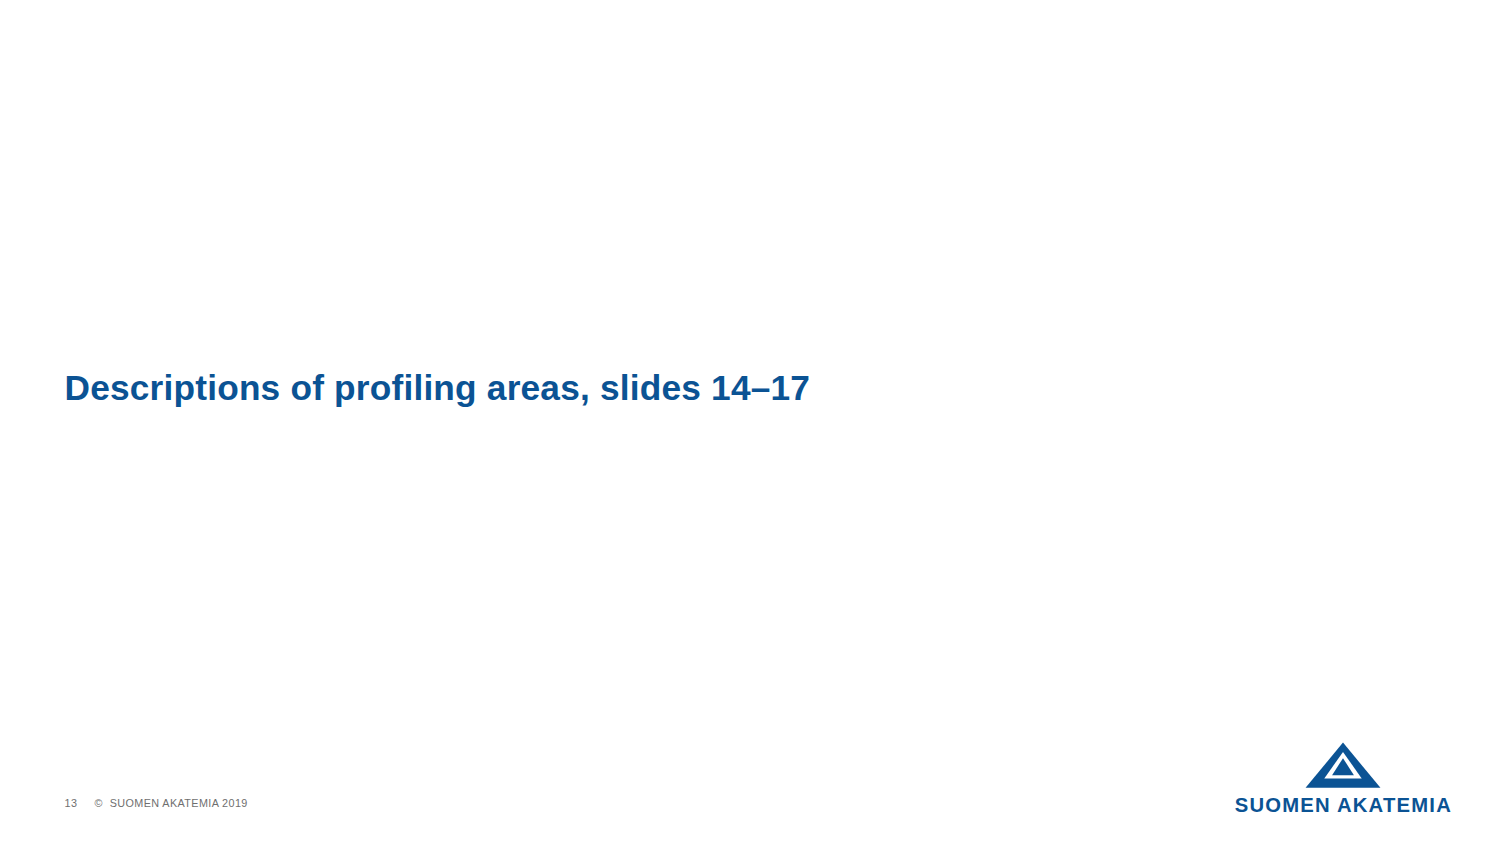Descriptions of profiling areas, slides 14–17
13 © SUOMEN AKATEMIA 2019
SUOMEN AKATEMIA